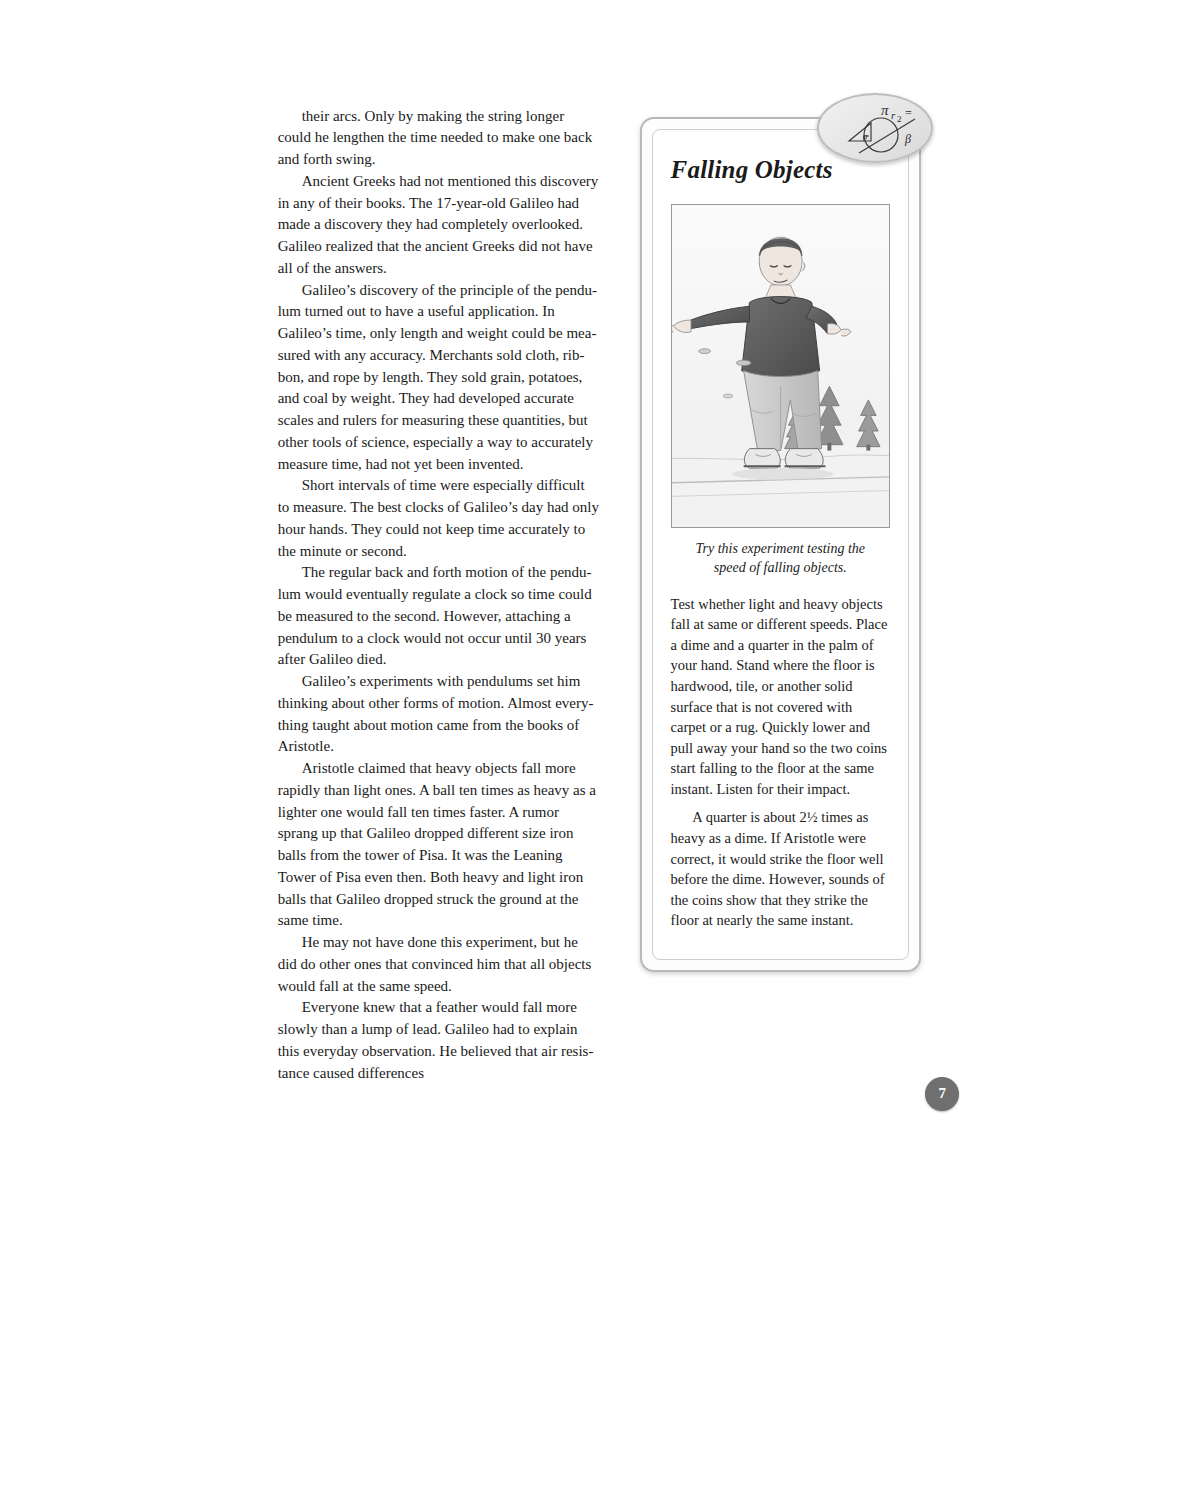their arcs. Only by making the string longer could he lengthen the time needed to make one back and forth swing.
Ancient Greeks had not mentioned this discovery in any of their books. The 17-year-old Galileo had made a discovery they had completely overlooked. Galileo realized that the ancient Greeks did not have all of the answers.
Galileo’s discovery of the principle of the pendulum turned out to have a useful application. In Galileo’s time, only length and weight could be measured with any accuracy. Merchants sold cloth, ribbon, and rope by length. They sold grain, potatoes, and coal by weight. They had developed accurate scales and rulers for measuring these quantities, but other tools of science, especially a way to accurately measure time, had not yet been invented.
Short intervals of time were especially difficult to measure. The best clocks of Galileo’s day had only hour hands. They could not keep time accurately to the minute or second.
The regular back and forth motion of the pendulum would eventually regulate a clock so time could be measured to the second. However, attaching a pendulum to a clock would not occur until 30 years after Galileo died.
Galileo’s experiments with pendulums set him thinking about other forms of motion. Almost everything taught about motion came from the books of Aristotle.
Aristotle claimed that heavy objects fall more rapidly than light ones. A ball ten times as heavy as a lighter one would fall ten times faster. A rumor sprang up that Galileo dropped different size iron balls from the tower of Pisa. It was the Leaning Tower of Pisa even then. Both heavy and light iron balls that Galileo dropped struck the ground at the same time.
He may not have done this experiment, but he did do other ones that convinced him that all objects would fall at the same speed.
Everyone knew that a feather would fall more slowly than a lump of lead. Galileo had to explain this everyday observation. He believed that air resistance caused differences
π r 2 = β a
Falling Objects
Try this experiment testing the
speed of falling objects.
Test whether light and heavy objects fall at same or different speeds. Place a dime and a quarter in the palm of your hand. Stand where the floor is hardwood, tile, or another solid surface that is not covered with carpet or a rug. Quickly lower and pull away your hand so the two coins start falling to the floor at the same instant. Listen for their impact.
A quarter is about 2½ times as heavy as a dime. If Aristotle were correct, it would strike the floor well before the dime. However, sounds of the coins show that they strike the floor at nearly the same instant.
7